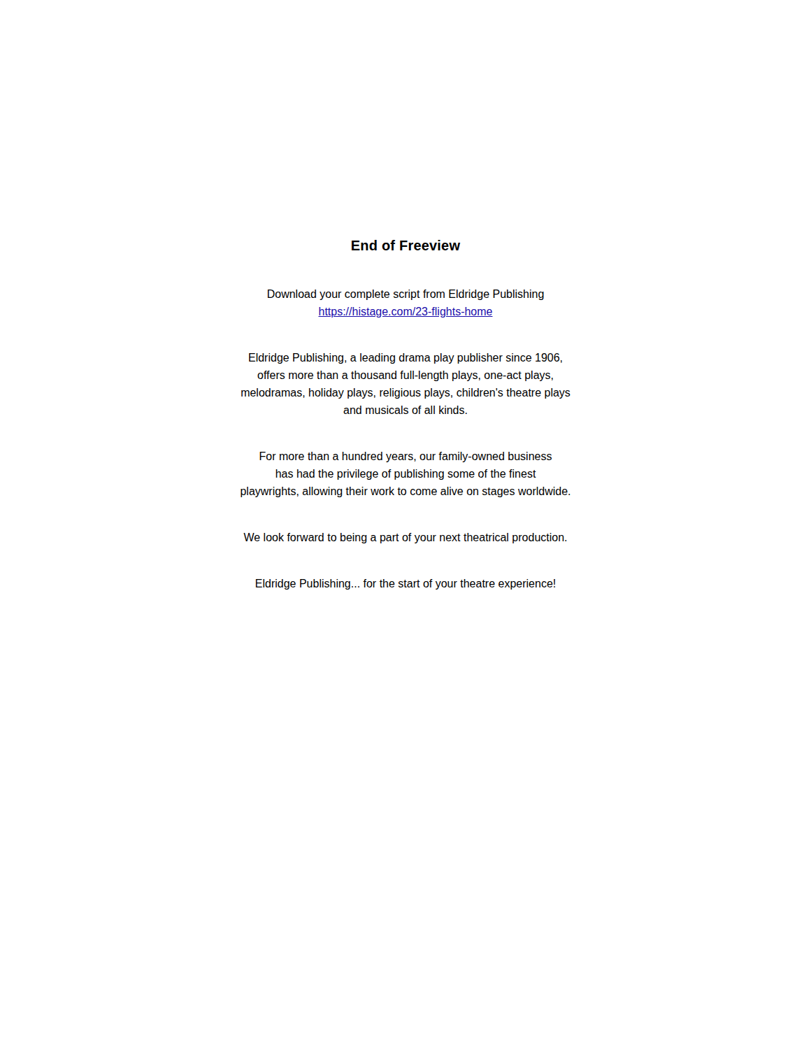End of Freeview
Download your complete script from Eldridge Publishing https://histage.com/23-flights-home
Eldridge Publishing, a leading drama play publisher since 1906, offers more than a thousand full-length plays, one-act plays, melodramas, holiday plays, religious plays, children's theatre plays and musicals of all kinds.
For more than a hundred years, our family-owned business
has had the privilege of publishing some of the finest
playwrights, allowing their work to come alive on stages worldwide.
We look forward to being a part of your next theatrical production.
Eldridge Publishing... for the start of your theatre experience!